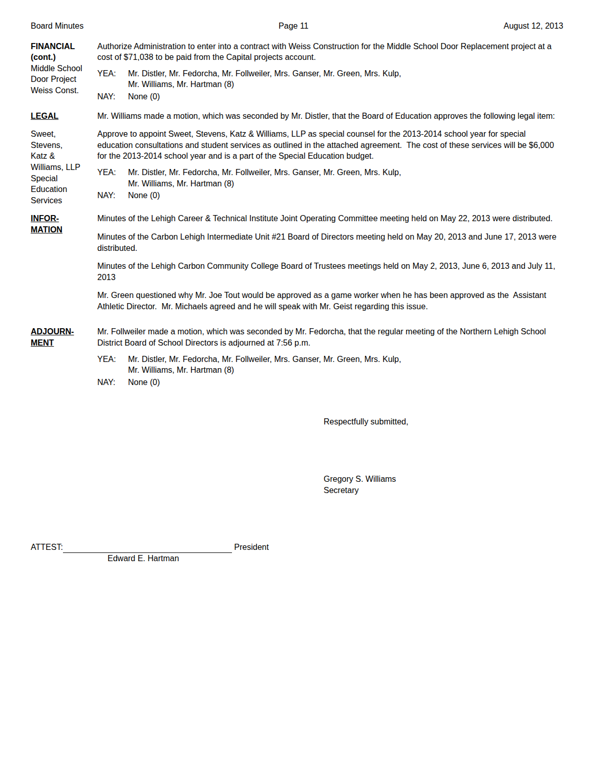Board Minutes
Page 11
August 12, 2013
| FINANCIAL (cont.) Middle School Door Project Weiss Const. | Authorize Administration to enter into a contract with Weiss Construction for the Middle School Door Replacement project at a cost of $71,038 to be paid from the Capital projects account. / YEA: / Mr. Distler, Mr. Fedorcha, Mr. Follweiler, Mrs. Ganser, Mr. Green, Mrs. Kulp, Mr. Williams, Mr. Hartman (8) / / NAY: / None (0) / |
| LEGAL | Mr. Williams made a motion, which was seconded by Mr. Distler, that the Board of Education approves the following legal item: |
| Sweet, Stevens, Katz & Williams, LLP Special Education Services | Approve to appoint Sweet, Stevens, Katz & Williams, LLP as special counsel for the 2013-2014 school year for special education consultations and student services as outlined in the attached agreement. The cost of these services will be $6,000 for the 2013-2014 school year and is a part of the Special Education budget. / YEA: / Mr. Distler, Mr. Fedorcha, Mr. Follweiler, Mrs. Ganser, Mr. Green, Mrs. Kulp, Mr. Williams, Mr. Hartman (8) / / NAY: / None (0) / |
| INFOR- MATION | Minutes of the Lehigh Career & Technical Institute Joint Operating Committee meeting held on May 22, 2013 were distributed. Minutes of the Carbon Lehigh Intermediate Unit #21 Board of Directors meeting held on May 20, 2013 and June 17, 2013 were distributed. Minutes of the Lehigh Carbon Community College Board of Trustees meetings held on May 2, 2013, June 6, 2013 and July 11, 2013 Mr. Green questioned why Mr. Joe Tout would be approved as a game worker when he has been approved as the Assistant Athletic Director. Mr. Michaels agreed and he will speak with Mr. Geist regarding this issue. |
| ADJOURN- MENT | Mr. Follweiler made a motion, which was seconded by Mr. Fedorcha, that the regular meeting of the Northern Lehigh School District Board of School Directors is adjourned at 7:56 p.m. / YEA: / Mr. Distler, Mr. Fedorcha, Mr. Follweiler, Mrs. Ganser, Mr. Green, Mrs. Kulp, Mr. Williams, Mr. Hartman (8) / / NAY: / None (0) / |
Respectfully submitted,
Gregory S. Williams
Secretary
ATTEST: President
Edward E. Hartman